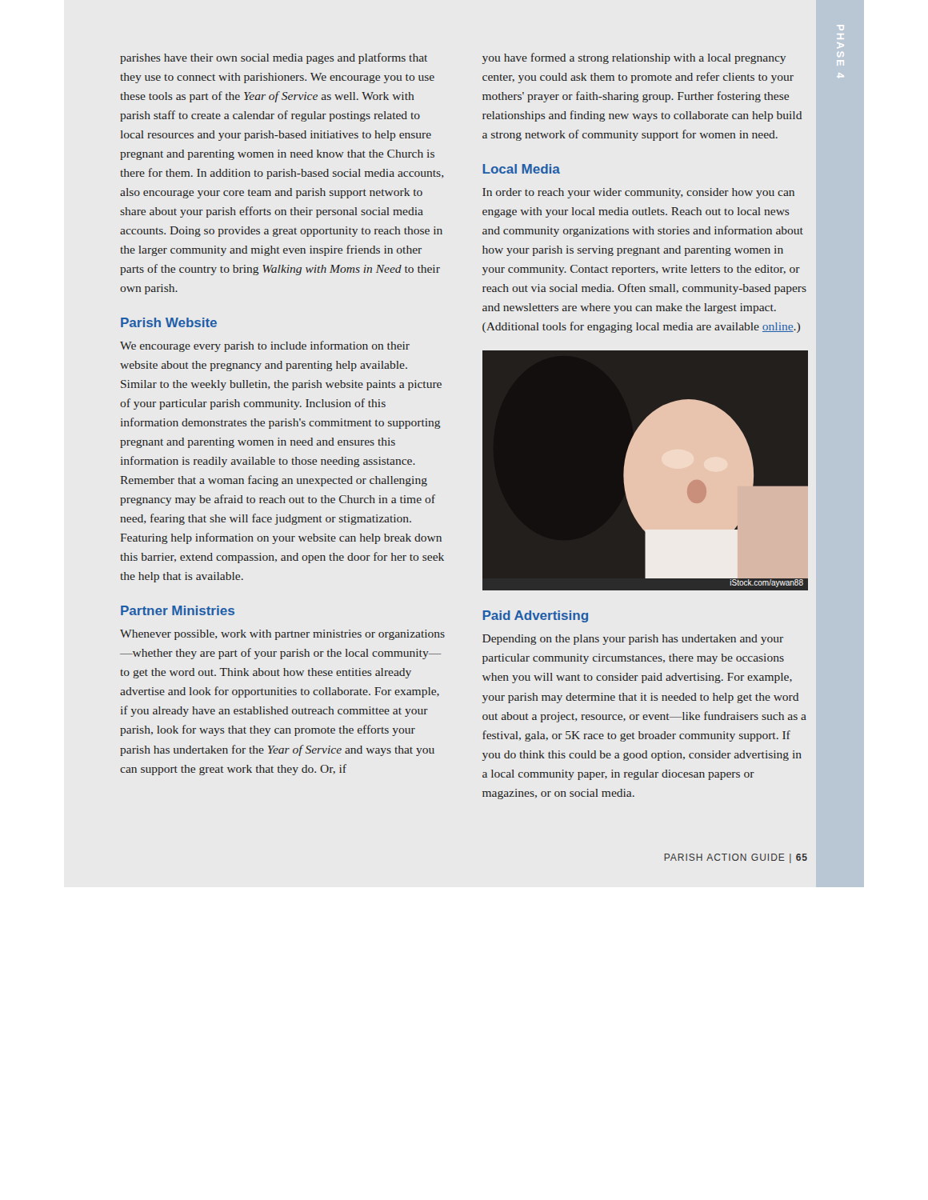PHASE 4
parishes have their own social media pages and platforms that they use to connect with parishioners. We encourage you to use these tools as part of the Year of Service as well. Work with parish staff to create a calendar of regular postings related to local resources and your parish-based initiatives to help ensure pregnant and parenting women in need know that the Church is there for them. In addition to parish-based social media accounts, also encourage your core team and parish support network to share about your parish efforts on their personal social media accounts. Doing so provides a great opportunity to reach those in the larger community and might even inspire friends in other parts of the country to bring Walking with Moms in Need to their own parish.
Parish Website
We encourage every parish to include information on their website about the pregnancy and parenting help available. Similar to the weekly bulletin, the parish website paints a picture of your particular parish community. Inclusion of this information demonstrates the parish's commitment to supporting pregnant and parenting women in need and ensures this information is readily available to those needing assistance. Remember that a woman facing an unexpected or challenging pregnancy may be afraid to reach out to the Church in a time of need, fearing that she will face judgment or stigmatization. Featuring help information on your website can help break down this barrier, extend compassion, and open the door for her to seek the help that is available.
Partner Ministries
Whenever possible, work with partner ministries or organizations—whether they are part of your parish or the local community—to get the word out. Think about how these entities already advertise and look for opportunities to collaborate. For example, if you already have an established outreach committee at your parish, look for ways that they can promote the efforts your parish has undertaken for the Year of Service and ways that you can support the great work that they do. Or, if
you have formed a strong relationship with a local pregnancy center, you could ask them to promote and refer clients to your mothers' prayer or faith-sharing group. Further fostering these relationships and finding new ways to collaborate can help build a strong network of community support for women in need.
Local Media
In order to reach your wider community, consider how you can engage with your local media outlets. Reach out to local news and community organizations with stories and information about how your parish is serving pregnant and parenting women in your community. Contact reporters, write letters to the editor, or reach out via social media. Often small, community-based papers and newsletters are where you can make the largest impact. (Additional tools for engaging local media are available online.)
iStock.com/aywan88
Paid Advertising
Depending on the plans your parish has undertaken and your particular community circumstances, there may be occasions when you will want to consider paid advertising. For example, your parish may determine that it is needed to help get the word out about a project, resource, or event—like fundraisers such as a festival, gala, or 5K race to get broader community support. If you do think this could be a good option, consider advertising in a local community paper, in regular diocesan papers or magazines, or on social media.
PARISH ACTION GUIDE | 65